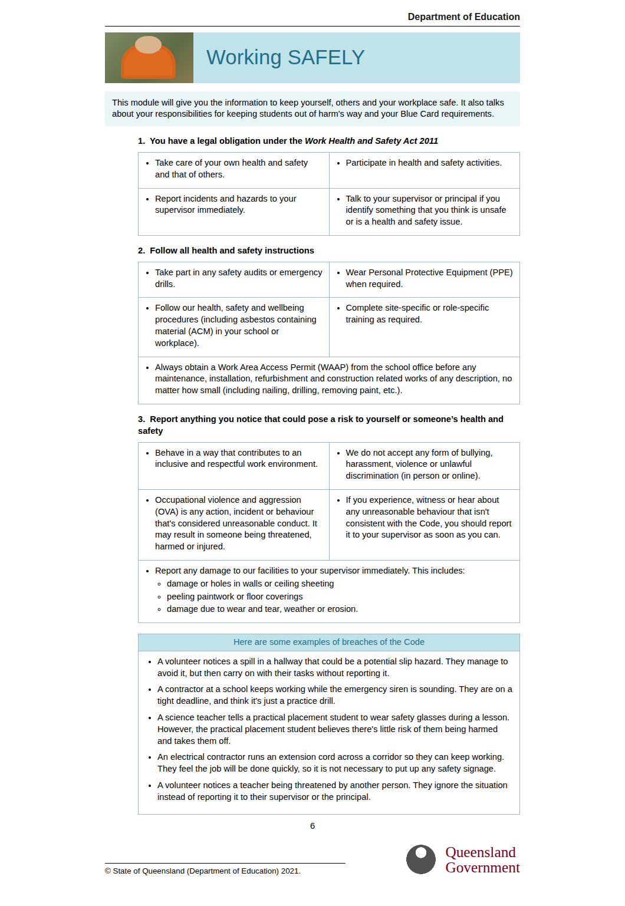Department of Education
Working SAFELY
This module will give you the information to keep yourself, others and your workplace safe. It also talks about your responsibilities for keeping students out of harm's way and your Blue Card requirements.
1. You have a legal obligation under the Work Health and Safety Act 2011
| Take care of your own health and safety and that of others. | Participate in health and safety activities. |
| Report incidents and hazards to your supervisor immediately. | Talk to your supervisor or principal if you identify something that you think is unsafe or is a health and safety issue. |
2. Follow all health and safety instructions
| Take part in any safety audits or emergency drills. | Wear Personal Protective Equipment (PPE) when required. |
| Follow our health, safety and wellbeing procedures (including asbestos containing material (ACM) in your school or workplace). | Complete site-specific or role-specific training as required. |
| Always obtain a Work Area Access Permit (WAAP) from the school office before any maintenance, installation, refurbishment and construction related works of any description, no matter how small (including nailing, drilling, removing paint, etc.). |
3. Report anything you notice that could pose a risk to yourself or someone’s health and safety
| Behave in a way that contributes to an inclusive and respectful work environment. | We do not accept any form of bullying, harassment, violence or unlawful discrimination (in person or online). |
| Occupational violence and aggression (OVA) is any action, incident or behaviour that's considered unreasonable conduct. It may result in someone being threatened, harmed or injured. | If you experience, witness or hear about any unreasonable behaviour that isn't consistent with the Code, you should report it to your supervisor as soon as you can. |
| Report any damage to our facilities to your supervisor immediately. This includes: damage or holes in walls or ceiling sheeting peeling paintwork or floor coverings damage due to wear and tear, weather or erosion. |
Here are some examples of breaches of the Code
A volunteer notices a spill in a hallway that could be a potential slip hazard. They manage to avoid it, but then carry on with their tasks without reporting it.
A contractor at a school keeps working while the emergency siren is sounding. They are on a tight deadline, and think it's just a practice drill.
A science teacher tells a practical placement student to wear safety glasses during a lesson. However, the practical placement student believes there's little risk of them being harmed and takes them off.
An electrical contractor runs an extension cord across a corridor so they can keep working. They feel the job will be done quickly, so it is not necessary to put up any safety signage.
A volunteer notices a teacher being threatened by another person. They ignore the situation instead of reporting it to their supervisor or the principal.
6
© State of Queensland (Department of Education) 2021.
Queensland
Government